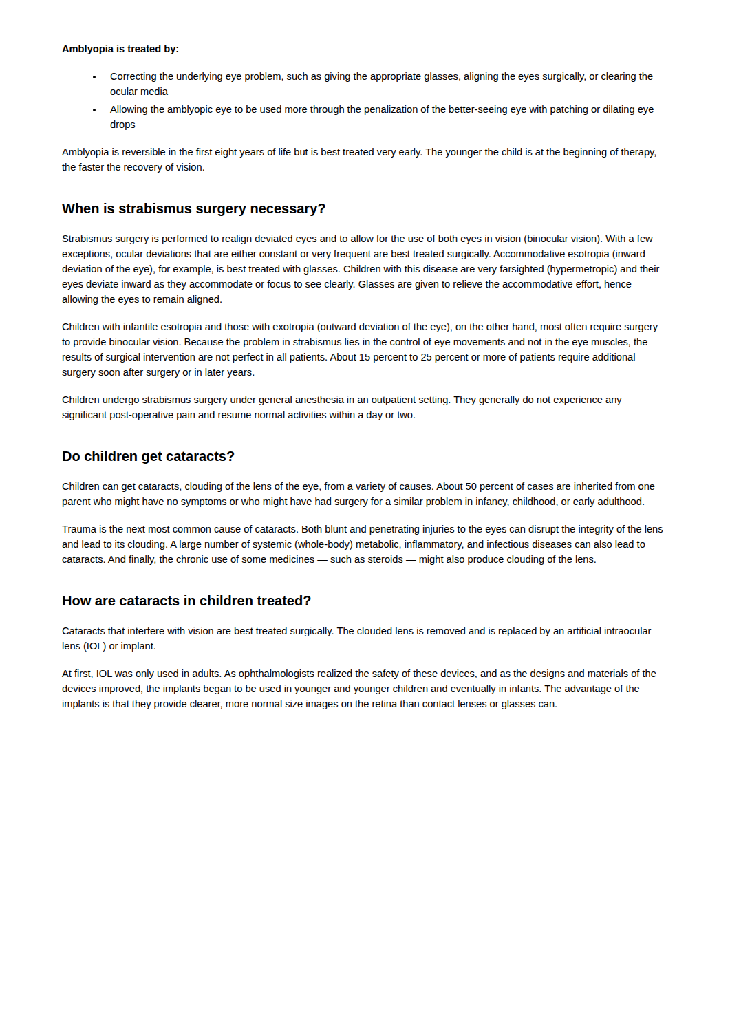Amblyopia is treated by:
Correcting the underlying eye problem, such as giving the appropriate glasses, aligning the eyes surgically, or clearing the ocular media
Allowing the amblyopic eye to be used more through the penalization of the better-seeing eye with patching or dilating eye drops
Amblyopia is reversible in the first eight years of life but is best treated very early. The younger the child is at the beginning of therapy, the faster the recovery of vision.
When is strabismus surgery necessary?
Strabismus surgery is performed to realign deviated eyes and to allow for the use of both eyes in vision (binocular vision). With a few exceptions, ocular deviations that are either constant or very frequent are best treated surgically. Accommodative esotropia (inward deviation of the eye), for example, is best treated with glasses. Children with this disease are very farsighted (hypermetropic) and their eyes deviate inward as they accommodate or focus to see clearly. Glasses are given to relieve the accommodative effort, hence allowing the eyes to remain aligned.
Children with infantile esotropia and those with exotropia (outward deviation of the eye), on the other hand, most often require surgery to provide binocular vision. Because the problem in strabismus lies in the control of eye movements and not in the eye muscles, the results of surgical intervention are not perfect in all patients. About 15 percent to 25 percent or more of patients require additional surgery soon after surgery or in later years.
Children undergo strabismus surgery under general anesthesia in an outpatient setting. They generally do not experience any significant post-operative pain and resume normal activities within a day or two.
Do children get cataracts?
Children can get cataracts, clouding of the lens of the eye, from a variety of causes. About 50 percent of cases are inherited from one parent who might have no symptoms or who might have had surgery for a similar problem in infancy, childhood, or early adulthood.
Trauma is the next most common cause of cataracts. Both blunt and penetrating injuries to the eyes can disrupt the integrity of the lens and lead to its clouding. A large number of systemic (whole-body) metabolic, inflammatory, and infectious diseases can also lead to cataracts. And finally, the chronic use of some medicines — such as steroids — might also produce clouding of the lens.
How are cataracts in children treated?
Cataracts that interfere with vision are best treated surgically. The clouded lens is removed and is replaced by an artificial intraocular lens (IOL) or implant.
At first, IOL was only used in adults. As ophthalmologists realized the safety of these devices, and as the designs and materials of the devices improved, the implants began to be used in younger and younger children and eventually in infants. The advantage of the implants is that they provide clearer, more normal size images on the retina than contact lenses or glasses can.